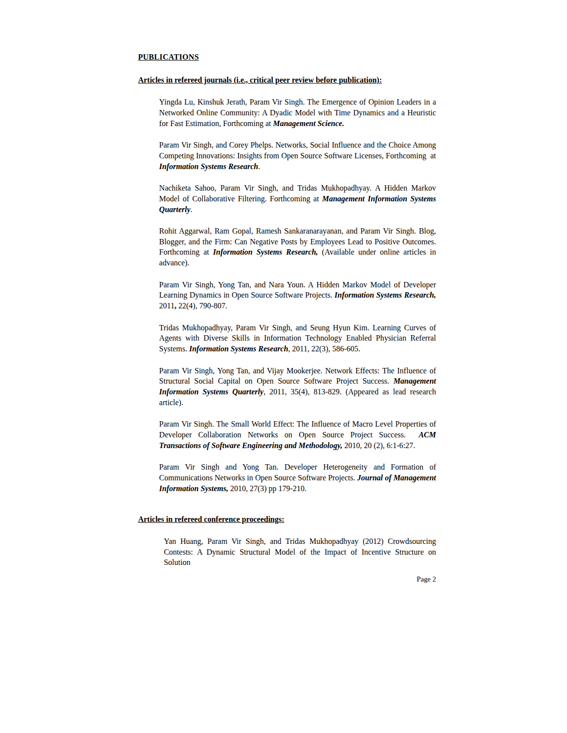PUBLICATIONS
Articles in refereed journals (i.e., critical peer review before publication):
Yingda Lu, Kinshuk Jerath, Param Vir Singh. The Emergence of Opinion Leaders in a Networked Online Community: A Dyadic Model with Time Dynamics and a Heuristic for Fast Estimation, Forthcoming at Management Science.
Param Vir Singh, and Corey Phelps. Networks, Social Influence and the Choice Among Competing Innovations: Insights from Open Source Software Licenses, Forthcoming at Information Systems Research.
Nachiketa Sahoo, Param Vir Singh, and Tridas Mukhopadhyay. A Hidden Markov Model of Collaborative Filtering. Forthcoming at Management Information Systems Quarterly.
Rohit Aggarwal, Ram Gopal, Ramesh Sankaranarayanan, and Param Vir Singh. Blog, Blogger, and the Firm: Can Negative Posts by Employees Lead to Positive Outcomes. Forthcoming at Information Systems Research, (Available under online articles in advance).
Param Vir Singh, Yong Tan, and Nara Youn. A Hidden Markov Model of Developer Learning Dynamics in Open Source Software Projects. Information Systems Research, 2011, 22(4), 790-807.
Tridas Mukhopadhyay, Param Vir Singh, and Seung Hyun Kim. Learning Curves of Agents with Diverse Skills in Information Technology Enabled Physician Referral Systems. Information Systems Research, 2011, 22(3), 586-605.
Param Vir Singh, Yong Tan, and Vijay Mookerjee. Network Effects: The Influence of Structural Social Capital on Open Source Software Project Success. Management Information Systems Quarterly, 2011, 35(4), 813-829. (Appeared as lead research article).
Param Vir Singh. The Small World Effect: The Influence of Macro Level Properties of Developer Collaboration Networks on Open Source Project Success. ACM Transactions of Software Engineering and Methodology, 2010, 20 (2), 6:1-6:27.
Param Vir Singh and Yong Tan. Developer Heterogeneity and Formation of Communications Networks in Open Source Software Projects. Journal of Management Information Systems, 2010, 27(3) pp 179-210.
Articles in refereed conference proceedings:
Yan Huang, Param Vir Singh, and Tridas Mukhopadhyay (2012) Crowdsourcing Contests: A Dynamic Structural Model of the Impact of Incentive Structure on Solution
Page 2